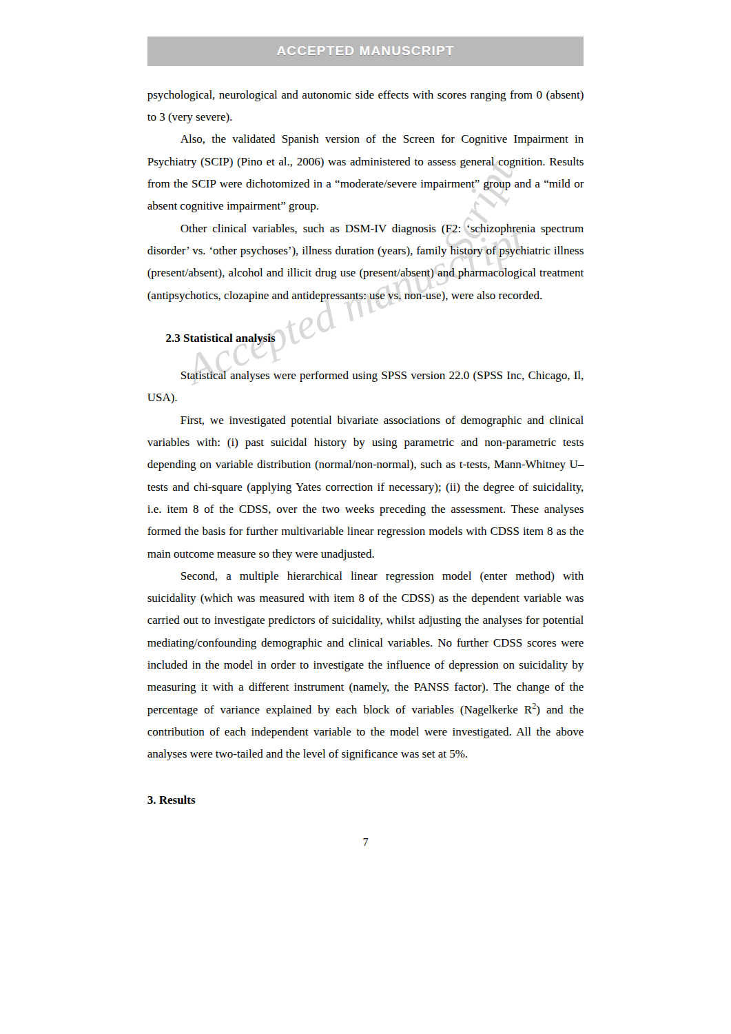ACCEPTED MANUSCRIPT
Script
Accepted manuscript
psychological, neurological and autonomic side effects with scores ranging from 0 (absent) to 3 (very severe).
Also, the validated Spanish version of the Screen for Cognitive Impairment in Psychiatry (SCIP) (Pino et al., 2006) was administered to assess general cognition. Results from the SCIP were dichotomized in a “moderate/severe impairment” group and a “mild or absent cognitive impairment” group.
Other clinical variables, such as DSM-IV diagnosis (F2: ‘schizophrenia spectrum disorder’ vs. ‘other psychoses’), illness duration (years), family history of psychiatric illness (present/absent), alcohol and illicit drug use (present/absent) and pharmacological treatment (antipsychotics, clozapine and antidepressants: use vs. non-use), were also recorded.
2.3 Statistical analysis
Statistical analyses were performed using SPSS version 22.0 (SPSS Inc, Chicago, Il, USA).
First, we investigated potential bivariate associations of demographic and clinical variables with: (i) past suicidal history by using parametric and non-parametric tests depending on variable distribution (normal/non-normal), such as t-tests, Mann-Whitney U–tests and chi-square (applying Yates correction if necessary); (ii) the degree of suicidality, i.e. item 8 of the CDSS, over the two weeks preceding the assessment. These analyses formed the basis for further multivariable linear regression models with CDSS item 8 as the main outcome measure so they were unadjusted.
Second, a multiple hierarchical linear regression model (enter method) with suicidality (which was measured with item 8 of the CDSS) as the dependent variable was carried out to investigate predictors of suicidality, whilst adjusting the analyses for potential mediating/confounding demographic and clinical variables. No further CDSS scores were included in the model in order to investigate the influence of depression on suicidality by measuring it with a different instrument (namely, the PANSS factor). The change of the percentage of variance explained by each block of variables (Nagelkerke R2) and the contribution of each independent variable to the model were investigated. All the above analyses were two-tailed and the level of significance was set at 5%.
3. Results
7